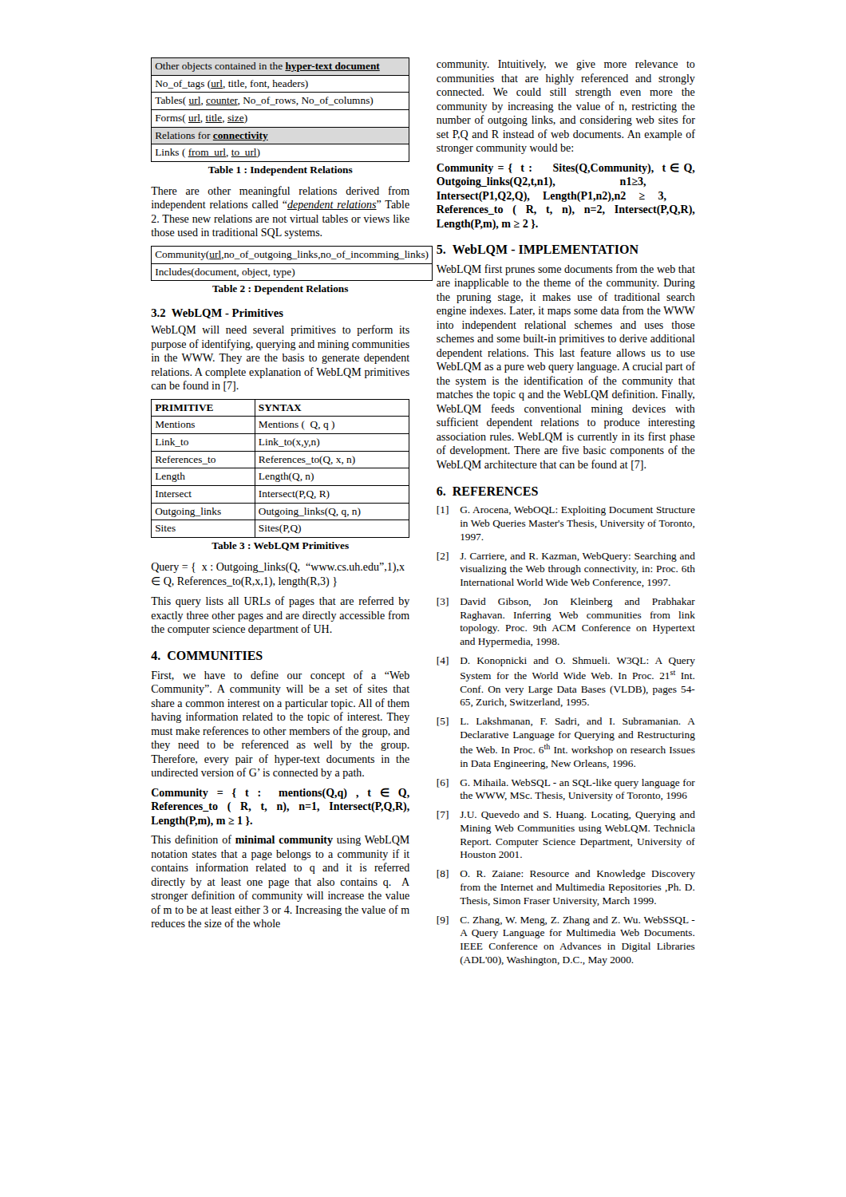| Other objects contained in the hyper-text document |
| No_of_tags ( url , title, font, headers) |
| Tables( url , counter , No_of_rows, No_of_columns) |
| Forms( url , title , size ) |
| Relations for connectivity |
| Links ( from_url , to_url ) |
Table 1 : Independent Relations
There are other meaningful relations derived from independent relations called “dependent relations” Table 2. These new relations are not virtual tables or views like those used in traditional SQL systems.
| Community( url ,no_of_outgoing_links,no_of_incomming_links) |
| Includes(document, object, type) |
Table 2 : Dependent Relations
3.2 WebLQM - Primitives
WebLQM will need several primitives to perform its purpose of identifying, querying and mining communities in the WWW. They are the basis to generate dependent relations. A complete explanation of WebLQM primitives can be found in [7].
| PRIMITIVE | SYNTAX |
| --- | --- |
| Mentions | Mentions ( Q, q ) |
| Link_to | Link_to(x,y,n) |
| References_to | References_to(Q, x, n) |
| Length | Length(Q, n) |
| Intersect | Intersect(P,Q, R) |
| Outgoing_links | Outgoing_links(Q, q, n) |
| Sites | Sites(P,Q) |
Table 3 : WebLQM Primitives
Query = { x : Outgoing_links(Q, “www.cs.uh.edu”,1),x ∈ Q, References_to(R,x,1), length(R,3) }
This query lists all URLs of pages that are referred by exactly three other pages and are directly accessible from the computer science department of UH.
4. COMMUNITIES
First, we have to define our concept of a “Web Community”. A community will be a set of sites that share a common interest on a particular topic. All of them having information related to the topic of interest. They must make references to other members of the group, and they need to be referenced as well by the group. Therefore, every pair of hyper-text documents in the undirected version of G’ is connected by a path.
Community = { t : mentions(Q,q) , t ∈ Q, References_to ( R, t, n), n=1, Intersect(P,Q,R), Length(P,m), m ≥ 1 }.
This definition of minimal community using WebLQM notation states that a page belongs to a community if it contains information related to q and it is referred directly by at least one page that also contains q. A stronger definition of community will increase the value of m to be at least either 3 or 4. Increasing the value of m reduces the size of the whole
community. Intuitively, we give more relevance to communities that are highly referenced and strongly connected. We could still strength even more the community by increasing the value of n, restricting the number of outgoing links, and considering web sites for set P,Q and R instead of web documents. An example of stronger community would be:
Community = { t : Sites(Q,Community), t ∈ Q, Outgoing_links(Q2,t,n1), n1≥3, Intersect(P1,Q2,Q), Length(P1,n2),n2 ≥ 3, References_to ( R, t, n), n=2, Intersect(P,Q,R), Length(P,m), m ≥ 2 }.
5. WebLQM - IMPLEMENTATION
WebLQM first prunes some documents from the web that are inapplicable to the theme of the community. During the pruning stage, it makes use of traditional search engine indexes. Later, it maps some data from the WWW into independent relational schemes and uses those schemes and some built-in primitives to derive additional dependent relations. This last feature allows us to use WebLQM as a pure web query language. A crucial part of the system is the identification of the community that matches the topic q and the WebLQM definition. Finally, WebLQM feeds conventional mining devices with sufficient dependent relations to produce interesting association rules. WebLQM is currently in its first phase of development. There are five basic components of the WebLQM architecture that can be found at [7].
6. REFERENCES
| [1] | G. Arocena, WebOQL: Exploiting Document Structure in Web Queries Master's Thesis, University of Toronto, 1997. |
| [2] | J. Carriere, and R. Kazman, WebQuery: Searching and visualizing the Web through connectivity, in: Proc. 6th International World Wide Web Conference, 1997. |
| [3] | David Gibson, Jon Kleinberg and Prabhakar Raghavan. Inferring Web communities from link topology. Proc. 9th ACM Conference on Hypertext and Hypermedia, 1998. |
| [4] | D. Konopnicki and O. Shmueli. W3QL: A Query System for the World Wide Web. In Proc. 21 st Int. Conf. On very Large Data Bases (VLDB), pages 54-65, Zurich, Switzerland, 1995. |
| [5] | L. Lakshmanan, F. Sadri, and I. Subramanian. A Declarative Language for Querying and Restructuring the Web. In Proc. 6 th Int. workshop on research Issues in Data Engineering, New Orleans, 1996. |
| [6] | G. Mihaila. WebSQL - an SQL-like query language for the WWW, MSc. Thesis, University of Toronto, 1996 |
| [7] | J.U. Quevedo and S. Huang. Locating, Querying and Mining Web Communities using WebLQM. Technicla Report. Computer Science Department, University of Houston 2001. |
| [8] | O. R. Zaiane: Resource and Knowledge Discovery from the Internet and Multimedia Repositories ,Ph. D. Thesis, Simon Fraser University, March 1999. |
| [9] | C. Zhang, W. Meng, Z. Zhang and Z. Wu. WebSSQL - A Query Language for Multimedia Web Documents. IEEE Conference on Advances in Digital Libraries (ADL'00), Washington, D.C., May 2000. |